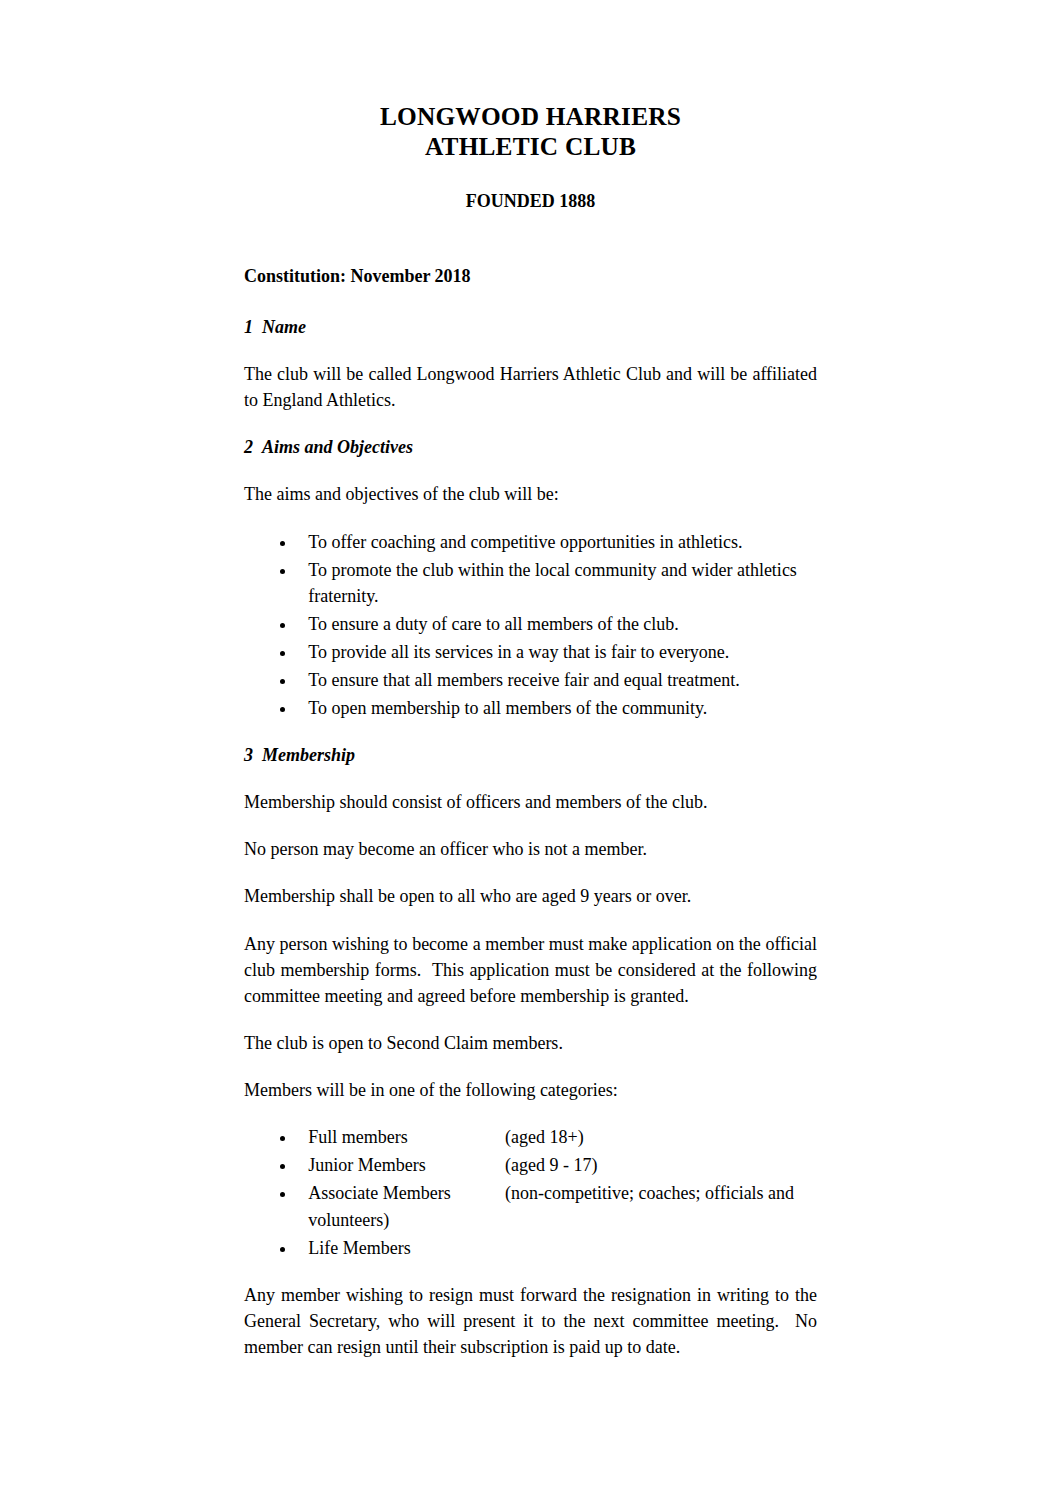LONGWOOD HARRIERS
ATHLETIC CLUB
FOUNDED 1888
Constitution: November 2018
1 Name
The club will be called Longwood Harriers Athletic Club and will be affiliated to England Athletics.
2 Aims and Objectives
The aims and objectives of the club will be:
To offer coaching and competitive opportunities in athletics.
To promote the club within the local community and wider athletics fraternity.
To ensure a duty of care to all members of the club.
To provide all its services in a way that is fair to everyone.
To ensure that all members receive fair and equal treatment.
To open membership to all members of the community.
3 Membership
Membership should consist of officers and members of the club.
No person may become an officer who is not a member.
Membership shall be open to all who are aged 9 years or over.
Any person wishing to become a member must make application on the official club membership forms. This application must be considered at the following committee meeting and agreed before membership is granted.
The club is open to Second Claim members.
Members will be in one of the following categories:
Full members(aged 18+)
Junior Members(aged 9 - 17)
Associate Members(non-competitive; coaches; officials and volunteers)
Life Members
Any member wishing to resign must forward the resignation in writing to the General Secretary, who will present it to the next committee meeting. No member can resign until their subscription is paid up to date.